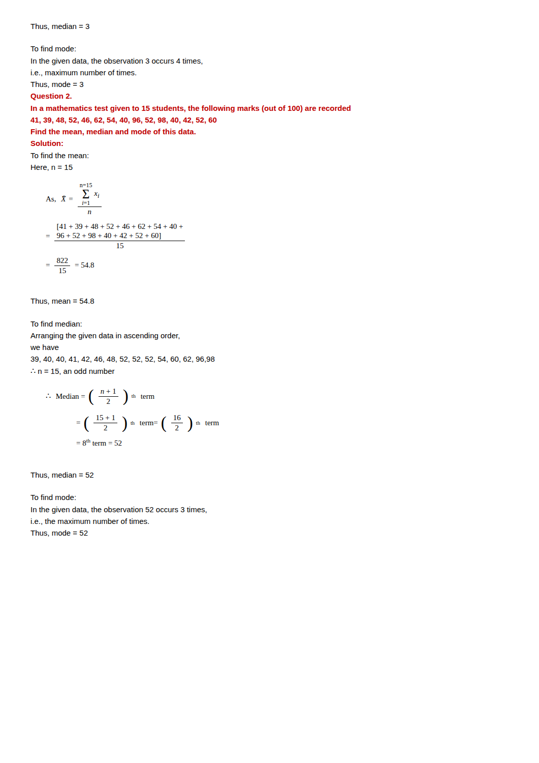Thus, median = 3
To find mode:
In the given data, the observation 3 occurs 4 times,
i.e., maximum number of times.
Thus, mode = 3
Question 2.
In a mathematics test given to 15 students, the following marks (out of 100) are recorded
41, 39, 48, 52, 46, 62, 54, 40, 96, 52, 98, 40, 42, 52, 60
Find the mean, median and mode of this data.
Solution:
To find the mean:
Here, n = 15
As, X̄ = n=15 Σ i=1 xi n
= [41 + 39 + 48 + 52 + 46 + 62 + 54 + 40 +
96 + 52 + 98 + 40 + 42 + 52 + 60] 15
= 822 15 = 54.8
Thus, mean = 54.8
To find median:
Arranging the given data in ascending order,
we have
39, 40, 40, 41, 42, 46, 48, 52, 52, 52, 54, 60, 62, 96,98
∴ n = 15, an odd number
∴ Median = ( n + 1 2 )th term
= ( 15 + 1 2 )th term= ( 16 2 )th term
= 8th term = 52
Thus, median = 52
To find mode:
In the given data, the observation 52 occurs 3 times,
i.e., the maximum number of times.
Thus, mode = 52